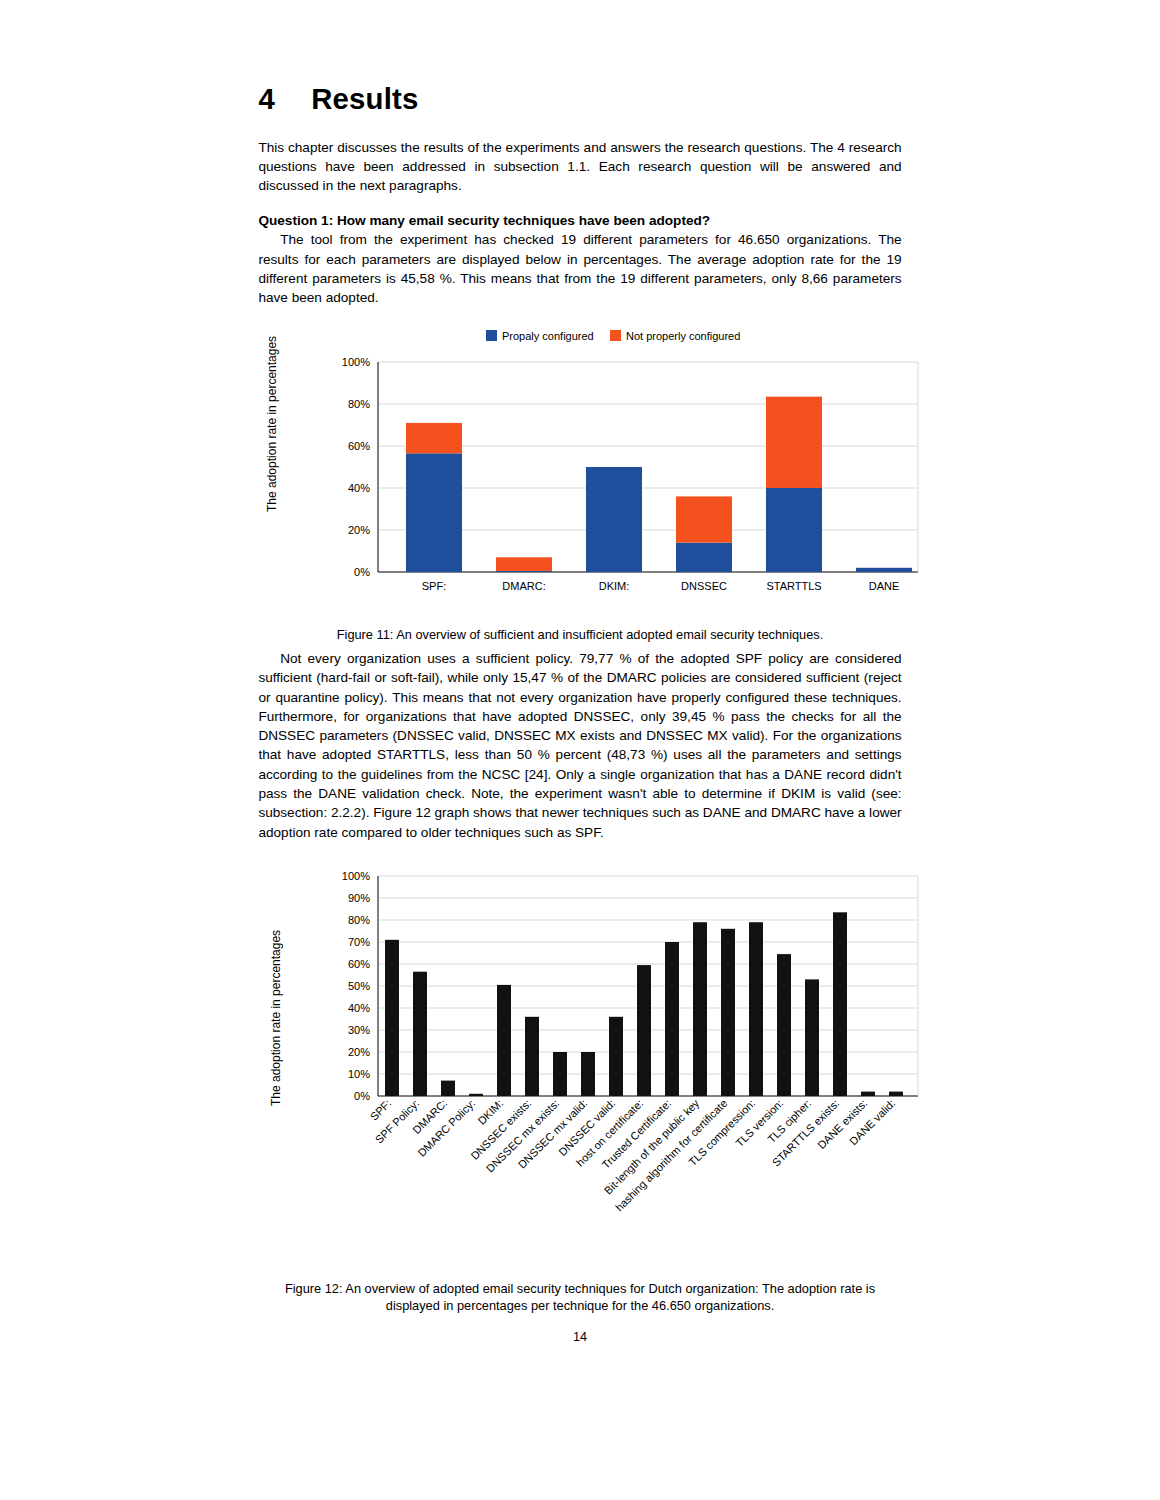4 Results
This chapter discusses the results of the experiments and answers the research questions. The 4 research questions have been addressed in subsection 1.1. Each research question will be answered and discussed in the next paragraphs.
Question 1: How many email security techniques have been adopted?
The tool from the experiment has checked 19 different parameters for 46.650 organizations. The results for each parameters are displayed below in percentages. The average adoption rate for the 19 different parameters is 45,58 %. This means that from the 19 different parameters, only 8,66 parameters have been adopted.
Propaly configured Not properly configured The adoption rate in percentages 100% 80% 60% 40% 20% 0% SPF: DMARC: DKIM: DNSSEC STARTTLS DANE
Figure 11: An overview of sufficient and insufficient adopted email security techniques.
Not every organization uses a sufficient policy. 79,77 % of the adopted SPF policy are considered sufficient (hard-fail or soft-fail), while only 15,47 % of the DMARC policies are considered sufficient (reject or quarantine policy). This means that not every organization have properly configured these techniques. Furthermore, for organizations that have adopted DNSSEC, only 39,45 % pass the checks for all the DNSSEC parameters (DNSSEC valid, DNSSEC MX exists and DNSSEC MX valid). For the organizations that have adopted STARTTLS, less than 50 % percent (48,73 %) uses all the parameters and settings according to the guidelines from the NCSC [24]. Only a single organization that has a DANE record didn't pass the DANE validation check. Note, the experiment wasn't able to determine if DKIM is valid (see: subsection: 2.2.2). Figure 12 graph shows that newer techniques such as DANE and DMARC have a lower adoption rate compared to older techniques such as SPF.
The adoption rate in percentages 100% 90% 80% 70% 60% 50% 40% 30% 20% 10% 0% SPF: SPF Policy: DMARC: DMARC Policy: DKIM: DNSSEC exists: DNSSEC mx exists: DNSSEC mx valid: DNSSEC valid: host on certificate: Trusted Certificate: Bit-length of the public key hashing algorithm for certificate TLS compression: TLS version: TLS cipher: STARTTLS exists: DANE exists: DANE valid:
Figure 12: An overview of adopted email security techniques for Dutch organization: The adoption rate is displayed in percentages per technique for the 46.650 organizations.
14